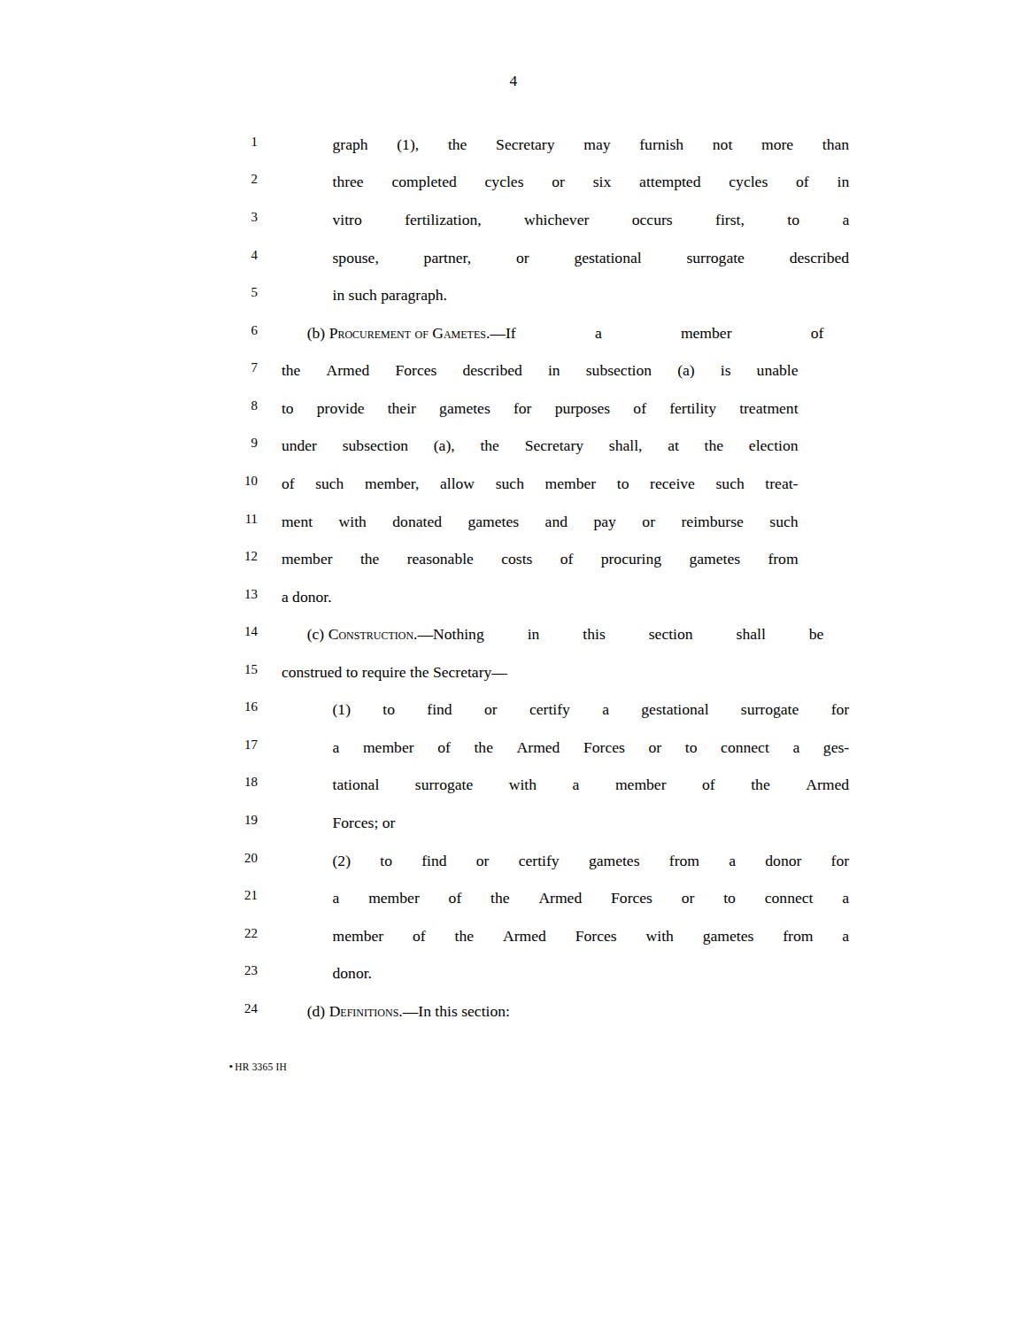4
graph(1), the Secretary may furnish not more than
three completed cycles or six attempted cycles of in
vitro fertilization, whichever occurs first, to a
spouse, partner, or gestational surrogate described
in such paragraph.
(b) Procurement of Gametes.—If amember of
the Armed Forces described in subsection(a) is unable
to provide their gametes for purposes of fertility treatment
under subsection(a), the Secretary shall, at the election
of such member, allow such member to receive such treat-
ment with donated gametes and pay or reimburse such
member the reasonable costs of procuring gametes from
a donor.
(c) Construction.—Nothing in this section shall be
construed to require the Secretary—
(1) to find or certify agestational surrogate for
amember of the Armed Forces or to connect ages-
tational surrogate with amember of the Armed
Forces; or
(2) to find or certify gametes from adonor for
amember of the Armed Forces or to connect a
member of the Armed Forces with gametes from a
donor.
(d) Definitions.—In this section:
•HR 3365 IH